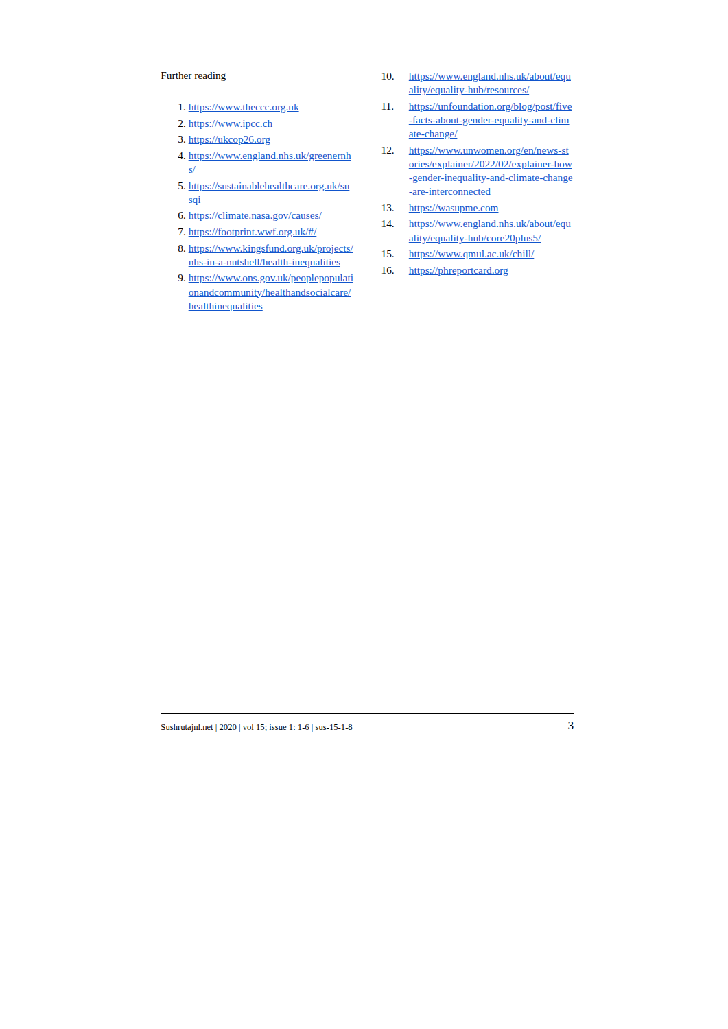Further reading
https://www.theccc.org.uk
https://www.ipcc.ch
https://ukcop26.org
https://www.england.nhs.uk/greenernhs/
https://sustainablehealthcare.org.uk/susqi
https://climate.nasa.gov/causes/
https://footprint.wwf.org.uk/#/
https://www.kingsfund.org.uk/projects/nhs-in-a-nutshell/health-inequalities
https://www.ons.gov.uk/peoplepopulationandcommunity/healthandsocialcare/healthinequalities
https://www.england.nhs.uk/about/equality/equality-hub/resources/
https://unfoundation.org/blog/post/five-facts-about-gender-equality-and-climate-change/
https://www.unwomen.org/en/news-stories/explainer/2022/02/explainer-how-gender-inequality-and-climate-change-are-interconnected
https://wasupme.com
https://www.england.nhs.uk/about/equality/equality-hub/core20plus5/
https://www.qmul.ac.uk/chill/
https://phreportcard.org
Sushrutajnl.net | 2020 | vol 15; issue 1: 1-6 | sus-15-1-8 3